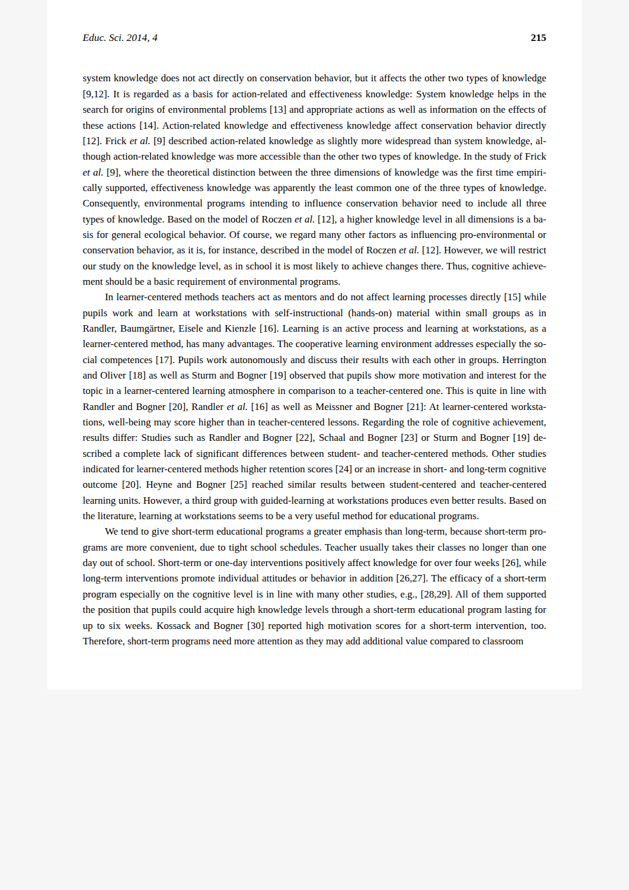Educ. Sci. 2014, 4 215
system knowledge does not act directly on conservation behavior, but it affects the other two types of knowledge [9,12]. It is regarded as a basis for action-related and effectiveness knowledge: System knowledge helps in the search for origins of environmental problems [13] and appropriate actions as well as information on the effects of these actions [14]. Action-related knowledge and effectiveness knowledge affect conservation behavior directly [12]. Frick et al. [9] described action-related knowledge as slightly more widespread than system knowledge, although action-related knowledge was more accessible than the other two types of knowledge. In the study of Frick et al. [9], where the theoretical distinction between the three dimensions of knowledge was the first time empirically supported, effectiveness knowledge was apparently the least common one of the three types of knowledge. Consequently, environmental programs intending to influence conservation behavior need to include all three types of knowledge. Based on the model of Roczen et al. [12], a higher knowledge level in all dimensions is a basis for general ecological behavior. Of course, we regard many other factors as influencing pro-environmental or conservation behavior, as it is, for instance, described in the model of Roczen et al. [12]. However, we will restrict our study on the knowledge level, as in school it is most likely to achieve changes there. Thus, cognitive achievement should be a basic requirement of environmental programs.
In learner-centered methods teachers act as mentors and do not affect learning processes directly [15] while pupils work and learn at workstations with self-instructional (hands-on) material within small groups as in Randler, Baumgärtner, Eisele and Kienzle [16]. Learning is an active process and learning at workstations, as a learner-centered method, has many advantages. The cooperative learning environment addresses especially the social competences [17]. Pupils work autonomously and discuss their results with each other in groups. Herrington and Oliver [18] as well as Sturm and Bogner [19] observed that pupils show more motivation and interest for the topic in a learner-centered learning atmosphere in comparison to a teacher-centered one. This is quite in line with Randler and Bogner [20], Randler et al. [16] as well as Meissner and Bogner [21]: At learner-centered workstations, well-being may score higher than in teacher-centered lessons. Regarding the role of cognitive achievement, results differ: Studies such as Randler and Bogner [22], Schaal and Bogner [23] or Sturm and Bogner [19] described a complete lack of significant differences between student- and teacher-centered methods. Other studies indicated for learner-centered methods higher retention scores [24] or an increase in short- and long-term cognitive outcome [20]. Heyne and Bogner [25] reached similar results between student-centered and teacher-centered learning units. However, a third group with guided-learning at workstations produces even better results. Based on the literature, learning at workstations seems to be a very useful method for educational programs.
We tend to give short-term educational programs a greater emphasis than long-term, because short-term programs are more convenient, due to tight school schedules. Teacher usually takes their classes no longer than one day out of school. Short-term or one-day interventions positively affect knowledge for over four weeks [26], while long-term interventions promote individual attitudes or behavior in addition [26,27]. The efficacy of a short-term program especially on the cognitive level is in line with many other studies, e.g., [28,29]. All of them supported the position that pupils could acquire high knowledge levels through a short-term educational program lasting for up to six weeks. Kossack and Bogner [30] reported high motivation scores for a short-term intervention, too. Therefore, short-term programs need more attention as they may add additional value compared to classroom